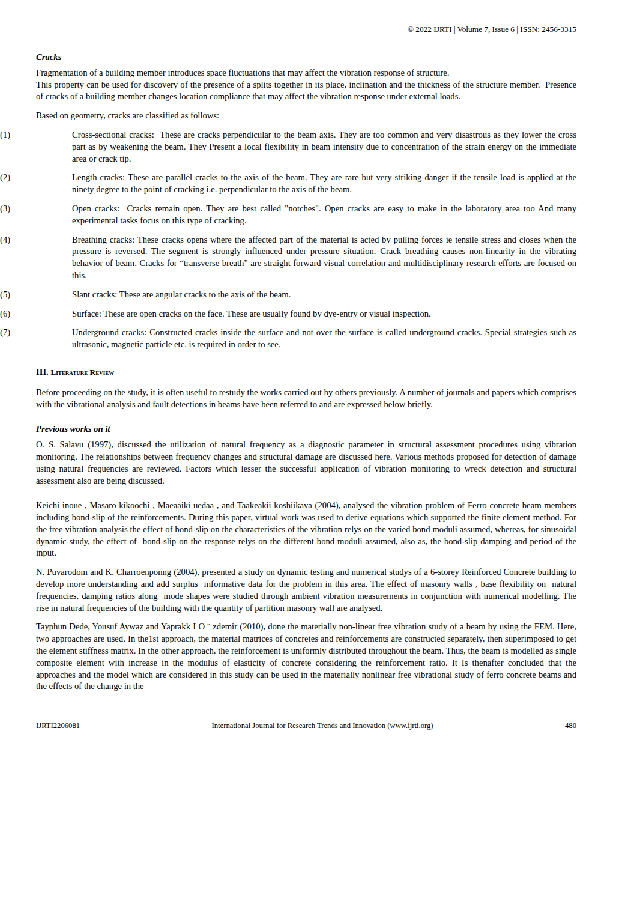© 2022 IJRTI | Volume 7, Issue 6 | ISSN: 2456-3315
Cracks
Fragmentation of a building member introduces space fluctuations that may affect the vibration response of structure.
This property can be used for discovery of the presence of a splits together in its place, inclination and the thickness of the structure member. Presence of cracks of a building member changes location compliance that may affect the vibration response under external loads.
Based on geometry, cracks are classified as follows:
(1) Cross-sectional cracks: These are cracks perpendicular to the beam axis. They are too common and very disastrous as they lower the cross part as by weakening the beam. They Present a local flexibility in beam intensity due to concentration of the strain energy on the immediate area or crack tip.
(2) Length cracks: These are parallel cracks to the axis of the beam. They are rare but very striking danger if the tensile load is applied at the ninety degree to the point of cracking i.e. perpendicular to the axis of the beam.
(3) Open cracks: Cracks remain open. They are best called "notches". Open cracks are easy to make in the laboratory area too And many experimental tasks focus on this type of cracking.
(4) Breathing cracks: These cracks opens where the affected part of the material is acted by pulling forces ie tensile stress and closes when the pressure is reversed. The segment is strongly influenced under pressure situation. Crack breathing causes non-linearity in the vibrating behavior of beam. Cracks for “transverse breath” are straight forward visual correlation and multidisciplinary research efforts are focused on this.
(5) Slant cracks: These are angular cracks to the axis of the beam.
(6) Surface: These are open cracks on the face. These are usually found by dye-entry or visual inspection.
(7) Underground cracks: Constructed cracks inside the surface and not over the surface is called underground cracks. Special strategies such as ultrasonic, magnetic particle etc. is required in order to see.
III. Literature Review
Before proceeding on the study, it is often useful to restudy the works carried out by others previously. A number of journals and papers which comprises with the vibrational analysis and fault detections in beams have been referred to and are expressed below briefly.
Previous works on it
O. S. Salavu (1997), discussed the utilization of natural frequency as a diagnostic parameter in structural assessment procedures using vibration monitoring. The relationships between frequency changes and structural damage are discussed here. Various methods proposed for detection of damage using natural frequencies are reviewed. Factors which lesser the successful application of vibration monitoring to wreck detection and structural assessment also are being discussed.
Keichi inoue , Masaro kikoochi , Maeaaiki uedaa , and Taakeakii koshiikava (2004), analysed the vibration problem of Ferro concrete beam members including bond-slip of the reinforcements. During this paper, virtual work was used to derive equations which supported the finite element method. For the free vibration analysis the effect of bond-slip on the characteristics of the vibration relys on the varied bond moduli assumed, whereas, for sinusoidal dynamic study, the effect of bond-slip on the response relys on the different bond moduli assumed, also as, the bond-slip damping and period of the input.
N. Puvarodom and K. Charroenponng (2004), presented a study on dynamic testing and numerical studys of a 6-storey Reinforced Concrete building to develop more understanding and add surplus informative data for the problem in this area. The effect of masonry walls , base flexibility on natural frequencies, damping ratios along mode shapes were studied through ambient vibration measurements in conjunction with numerical modelling. The rise in natural frequencies of the building with the quantity of partition masonry wall are analysed.
Tayphun Dede, Yousuf Aywaz and Yaprakk I O ¨ zdemir (2010), done the materially non-linear free vibration study of a beam by using the FEM. Here, two approaches are used. In the1st approach, the material matrices of concretes and reinforcements are constructed separately, then superimposed to get the element stiffness matrix. In the other approach, the reinforcement is uniformly distributed throughout the beam. Thus, the beam is modelled as single composite element with increase in the modulus of elasticity of concrete considering the reinforcement ratio. It Is thenafter concluded that the approaches and the model which are considered in this study can be used in the materially nonlinear free vibrational study of ferro concrete beams and the effects of the change in the
IJRTI2206081
International Journal for Research Trends and Innovation (www.ijrti.org)
480